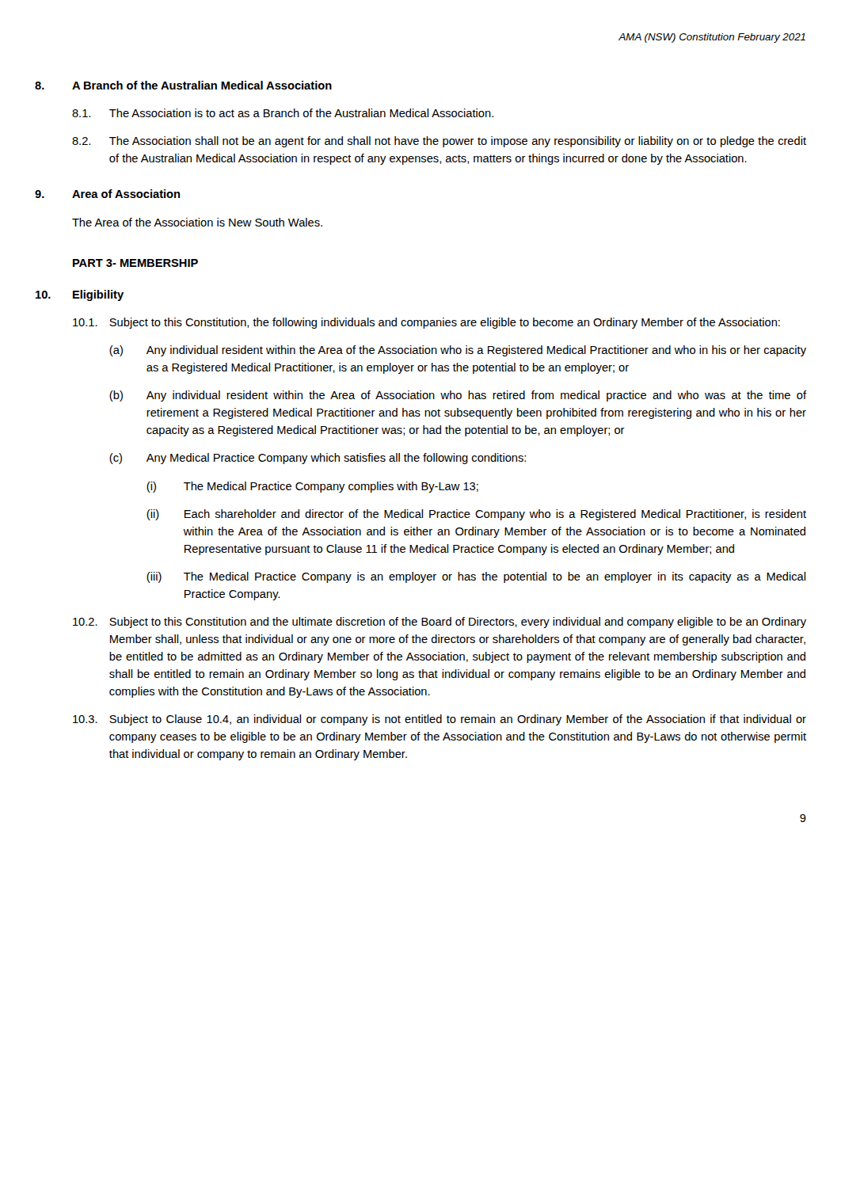AMA (NSW) Constitution February 2021
8.
A Branch of the Australian Medical Association
8.1.
The Association is to act as a Branch of the Australian Medical Association.
8.2.
The Association shall not be an agent for and shall not have the power to impose any responsibility or liability on or to pledge the credit of the Australian Medical Association in respect of any expenses, acts, matters or things incurred or done by the Association.
9.
Area of Association
The Area of the Association is New South Wales.
PART 3- MEMBERSHIP
10.
Eligibility
10.1.
Subject to this Constitution, the following individuals and companies are eligible to become an Ordinary Member of the Association:
(a)
Any individual resident within the Area of the Association who is a Registered Medical Practitioner and who in his or her capacity as a Registered Medical Practitioner, is an employer or has the potential to be an employer; or
(b)
Any individual resident within the Area of Association who has retired from medical practice and who was at the time of retirement a Registered Medical Practitioner and has not subsequently been prohibited from reregistering and who in his or her capacity as a Registered Medical Practitioner was; or had the potential to be, an employer; or
(c)
Any Medical Practice Company which satisfies all the following conditions:
(i)
The Medical Practice Company complies with By-Law 13;
(ii)
Each shareholder and director of the Medical Practice Company who is a Registered Medical Practitioner, is resident within the Area of the Association and is either an Ordinary Member of the Association or is to become a Nominated Representative pursuant to Clause 11 if the Medical Practice Company is elected an Ordinary Member; and
(iii)
The Medical Practice Company is an employer or has the potential to be an employer in its capacity as a Medical Practice Company.
10.2.
Subject to this Constitution and the ultimate discretion of the Board of Directors, every individual and company eligible to be an Ordinary Member shall, unless that individual or any one or more of the directors or shareholders of that company are of generally bad character, be entitled to be admitted as an Ordinary Member of the Association, subject to payment of the relevant membership subscription and shall be entitled to remain an Ordinary Member so long as that individual or company remains eligible to be an Ordinary Member and complies with the Constitution and By-Laws of the Association.
10.3.
Subject to Clause 10.4, an individual or company is not entitled to remain an Ordinary Member of the Association if that individual or company ceases to be eligible to be an Ordinary Member of the Association and the Constitution and By-Laws do not otherwise permit that individual or company to remain an Ordinary Member.
9